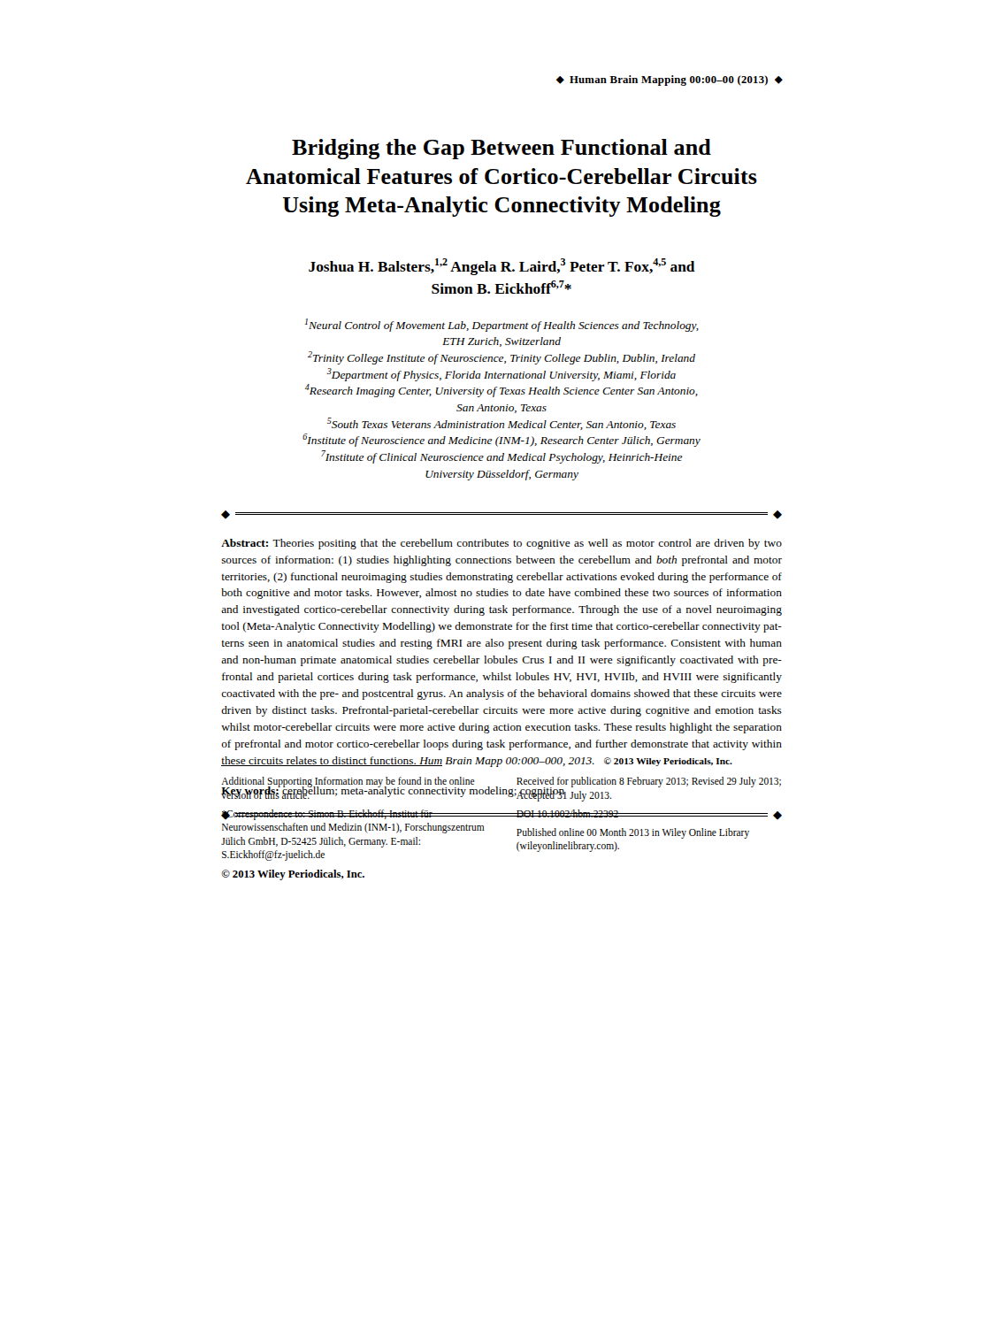◆ Human Brain Mapping 00:00–00 (2013) ◆
Bridging the Gap Between Functional and
Anatomical Features of Cortico-Cerebellar Circuits
Using Meta-Analytic Connectivity Modeling
Joshua H. Balsters,1,2 Angela R. Laird,3 Peter T. Fox,4,5 and
Simon B. Eickhoff6,7*
1Neural Control of Movement Lab, Department of Health Sciences and Technology,
ETH Zurich, Switzerland
2Trinity College Institute of Neuroscience, Trinity College Dublin, Dublin, Ireland
3Department of Physics, Florida International University, Miami, Florida
4Research Imaging Center, University of Texas Health Science Center San Antonio,
San Antonio, Texas
5South Texas Veterans Administration Medical Center, San Antonio, Texas
6Institute of Neuroscience and Medicine (INM-1), Research Center Jülich, Germany
7Institute of Clinical Neuroscience and Medical Psychology, Heinrich-Heine
University Düsseldorf, Germany
◆ ◆
Abstract: Theories positing that the cerebellum contributes to cognitive as well as motor control are driven by two sources of information: (1) studies highlighting connections between the cerebellum and both prefrontal and motor territories, (2) functional neuroimaging studies demonstrating cerebellar activations evoked during the performance of both cognitive and motor tasks. However, almost no studies to date have combined these two sources of information and investigated cortico-cerebellar connectivity during task performance. Through the use of a novel neuroimaging tool (Meta-Analytic Connectivity Modelling) we demonstrate for the first time that cortico-cerebellar connectivity patterns seen in anatomical studies and resting fMRI are also present during task performance. Consistent with human and non-human primate anatomical studies cerebellar lobules Crus I and II were significantly coactivated with prefrontal and parietal cortices during task performance, whilst lobules HV, HVI, HVIIb, and HVIII were significantly coactivated with the pre- and postcentral gyrus. An analysis of the behavioral domains showed that these circuits were driven by distinct tasks. Prefrontal-parietal-cerebellar circuits were more active during cognitive and emotion tasks whilst motor-cerebellar circuits were more active during action execution tasks. These results highlight the separation of prefrontal and motor cortico-cerebellar loops during task performance, and further demonstrate that activity within these circuits relates to distinct functions. Hum Brain Mapp 00:000–000, 2013. © 2013 Wiley Periodicals, Inc.
Key words: cerebellum; meta-analytic connectivity modeling; cognition
◆ ◆
Additional Supporting Information may be found in the online version of this article.
*Correspondence to: Simon B. Eickhoff, Institut für Neurowissenschaften und Medizin (INM-1), Forschungszentrum Jülich GmbH, D-52425 Jülich, Germany. E-mail: S.Eickhoff@fz-juelich.de
© 2013 Wiley Periodicals, Inc.
Received for publication 8 February 2013; Revised 29 July 2013; Accepted 31 July 2013.
DOI 10.1002/hbm.22392
Published online 00 Month 2013 in Wiley Online Library (wileyonlinelibrary.com).